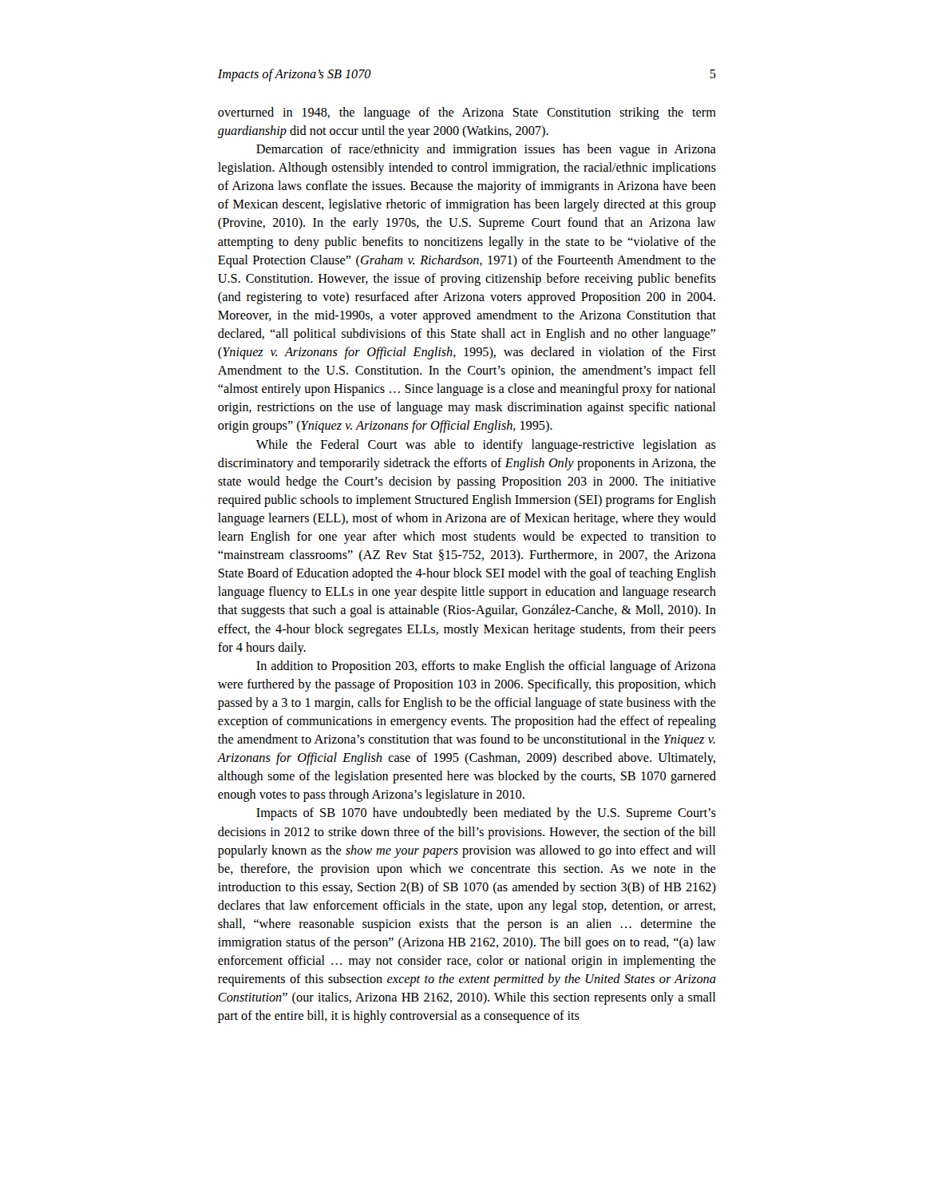Impacts of Arizona’s SB 1070 5
overturned in 1948, the language of the Arizona State Constitution striking the term guardianship did not occur until the year 2000 (Watkins, 2007).
Demarcation of race/ethnicity and immigration issues has been vague in Arizona legislation. Although ostensibly intended to control immigration, the racial/ethnic implications of Arizona laws conflate the issues. Because the majority of immigrants in Arizona have been of Mexican descent, legislative rhetoric of immigration has been largely directed at this group (Provine, 2010). In the early 1970s, the U.S. Supreme Court found that an Arizona law attempting to deny public benefits to noncitizens legally in the state to be “violative of the Equal Protection Clause” (Graham v. Richardson, 1971) of the Fourteenth Amendment to the U.S. Constitution. However, the issue of proving citizenship before receiving public benefits (and registering to vote) resurfaced after Arizona voters approved Proposition 200 in 2004. Moreover, in the mid-1990s, a voter approved amendment to the Arizona Constitution that declared, “all political subdivisions of this State shall act in English and no other language” (Yniquez v. Arizonans for Official English, 1995), was declared in violation of the First Amendment to the U.S. Constitution. In the Court’s opinion, the amendment’s impact fell “almost entirely upon Hispanics … Since language is a close and meaningful proxy for national origin, restrictions on the use of language may mask discrimination against specific national origin groups” (Yniquez v. Arizonans for Official English, 1995).
While the Federal Court was able to identify language-restrictive legislation as discriminatory and temporarily sidetrack the efforts of English Only proponents in Arizona, the state would hedge the Court’s decision by passing Proposition 203 in 2000. The initiative required public schools to implement Structured English Immersion (SEI) programs for English language learners (ELL), most of whom in Arizona are of Mexican heritage, where they would learn English for one year after which most students would be expected to transition to “mainstream classrooms” (AZ Rev Stat §15-752, 2013). Furthermore, in 2007, the Arizona State Board of Education adopted the 4-hour block SEI model with the goal of teaching English language fluency to ELLs in one year despite little support in education and language research that suggests that such a goal is attainable (Rios-Aguilar, González-Canche, & Moll, 2010). In effect, the 4-hour block segregates ELLs, mostly Mexican heritage students, from their peers for 4 hours daily.
In addition to Proposition 203, efforts to make English the official language of Arizona were furthered by the passage of Proposition 103 in 2006. Specifically, this proposition, which passed by a 3 to 1 margin, calls for English to be the official language of state business with the exception of communications in emergency events. The proposition had the effect of repealing the amendment to Arizona’s constitution that was found to be unconstitutional in the Yniquez v. Arizonans for Official English case of 1995 (Cashman, 2009) described above. Ultimately, although some of the legislation presented here was blocked by the courts, SB 1070 garnered enough votes to pass through Arizona’s legislature in 2010.
Impacts of SB 1070 have undoubtedly been mediated by the U.S. Supreme Court’s decisions in 2012 to strike down three of the bill’s provisions. However, the section of the bill popularly known as the show me your papers provision was allowed to go into effect and will be, therefore, the provision upon which we concentrate this section. As we note in the introduction to this essay, Section 2(B) of SB 1070 (as amended by section 3(B) of HB 2162) declares that law enforcement officials in the state, upon any legal stop, detention, or arrest, shall, “where reasonable suspicion exists that the person is an alien … determine the immigration status of the person” (Arizona HB 2162, 2010). The bill goes on to read, “(a) law enforcement official … may not consider race, color or national origin in implementing the requirements of this subsection except to the extent permitted by the United States or Arizona Constitution” (our italics, Arizona HB 2162, 2010). While this section represents only a small part of the entire bill, it is highly controversial as a consequence of its